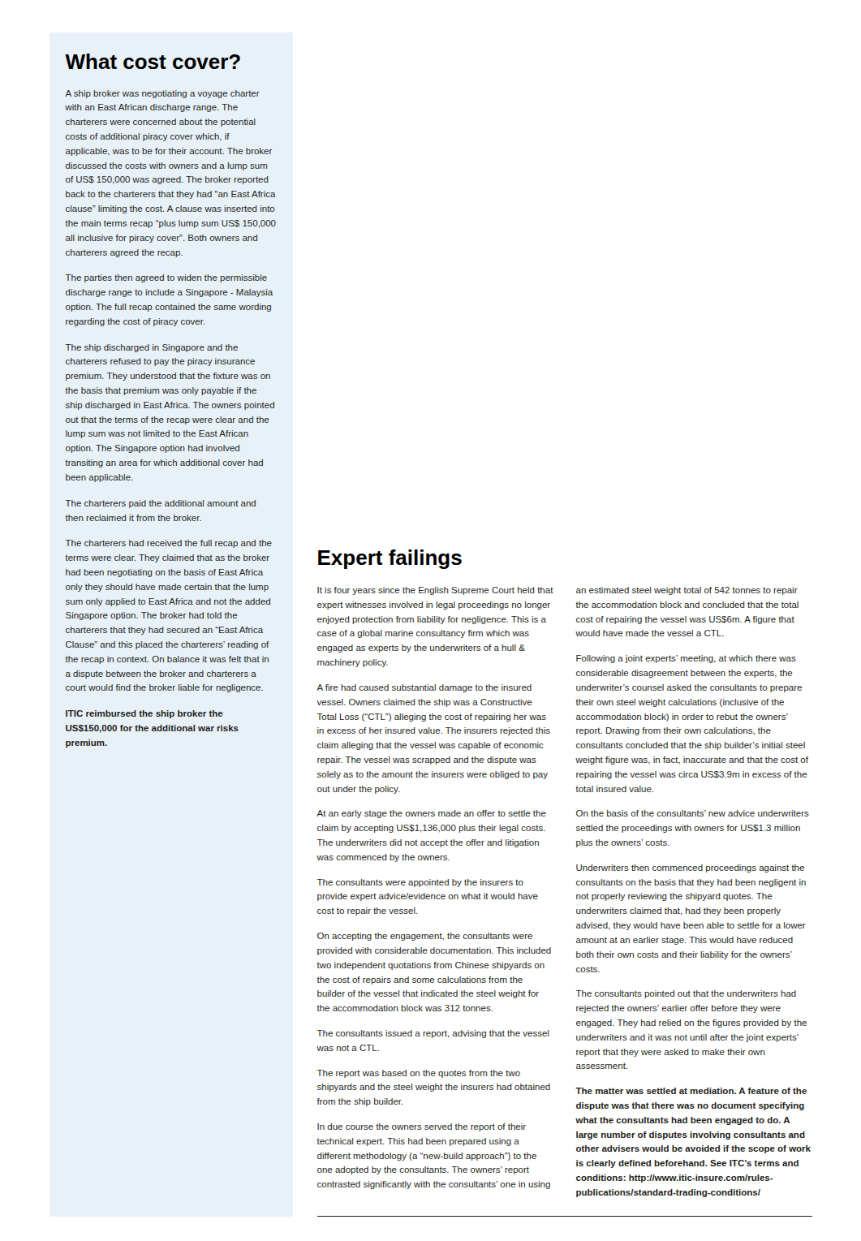What cost cover?
A ship broker was negotiating a voyage charter with an East African discharge range. The charterers were concerned about the potential costs of additional piracy cover which, if applicable, was to be for their account. The broker discussed the costs with owners and a lump sum of US$ 150,000 was agreed. The broker reported back to the charterers that they had “an East Africa clause” limiting the cost. A clause was inserted into the main terms recap “plus lump sum US$ 150,000 all inclusive for piracy cover”. Both owners and charterers agreed the recap.
The parties then agreed to widen the permissible discharge range to include a Singapore - Malaysia option. The full recap contained the same wording regarding the cost of piracy cover.
The ship discharged in Singapore and the charterers refused to pay the piracy insurance premium. They understood that the fixture was on the basis that premium was only payable if the ship discharged in East Africa. The owners pointed out that the terms of the recap were clear and the lump sum was not limited to the East African option. The Singapore option had involved transiting an area for which additional cover had been applicable.
The charterers paid the additional amount and then reclaimed it from the broker.
The charterers had received the full recap and the terms were clear. They claimed that as the broker had been negotiating on the basis of East Africa only they should have made certain that the lump sum only applied to East Africa and not the added Singapore option. The broker had told the charterers that they had secured an “East Africa Clause” and this placed the charterers’ reading of the recap in context. On balance it was felt that in a dispute between the broker and charterers a court would find the broker liable for negligence.
ITIC reimbursed the ship broker the US$150,000 for the additional war risks premium.
Expert failings
It is four years since the English Supreme Court held that expert witnesses involved in legal proceedings no longer enjoyed protection from liability for negligence. This is a case of a global marine consultancy firm which was engaged as experts by the underwriters of a hull & machinery policy.
A fire had caused substantial damage to the insured vessel. Owners claimed the ship was a Constructive Total Loss (“CTL”) alleging the cost of repairing her was in excess of her insured value. The insurers rejected this claim alleging that the vessel was capable of economic repair. The vessel was scrapped and the dispute was solely as to the amount the insurers were obliged to pay out under the policy.
At an early stage the owners made an offer to settle the claim by accepting US$1,136,000 plus their legal costs. The underwriters did not accept the offer and litigation was commenced by the owners.
The consultants were appointed by the insurers to provide expert advice/evidence on what it would have cost to repair the vessel.
On accepting the engagement, the consultants were provided with considerable documentation. This included two independent quotations from Chinese shipyards on the cost of repairs and some calculations from the builder of the vessel that indicated the steel weight for the accommodation block was 312 tonnes.
The consultants issued a report, advising that the vessel was not a CTL.
The report was based on the quotes from the two shipyards and the steel weight the insurers had obtained from the ship builder.
In due course the owners served the report of their technical expert. This had been prepared using a different methodology (a “new-build approach”) to the one adopted by the consultants. The owners’ report contrasted significantly with the consultants’ one in using an estimated steel weight total of 542 tonnes to repair the accommodation block and concluded that the total cost of repairing the vessel was US$6m. A figure that would have made the vessel a CTL.
Following a joint experts’ meeting, at which there was considerable disagreement between the experts, the underwriter’s counsel asked the consultants to prepare their own steel weight calculations (inclusive of the accommodation block) in order to rebut the owners’ report. Drawing from their own calculations, the consultants concluded that the ship builder’s initial steel weight figure was, in fact, inaccurate and that the cost of repairing the vessel was circa US$3.9m in excess of the total insured value.
On the basis of the consultants’ new advice underwriters settled the proceedings with owners for US$1.3 million plus the owners’ costs.
Underwriters then commenced proceedings against the consultants on the basis that they had been negligent in not properly reviewing the shipyard quotes. The underwriters claimed that, had they been properly advised, they would have been able to settle for a lower amount at an earlier stage. This would have reduced both their own costs and their liability for the owners’ costs.
The consultants pointed out that the underwriters had rejected the owners’ earlier offer before they were engaged. They had relied on the figures provided by the underwriters and it was not until after the joint experts’ report that they were asked to make their own assessment.
The matter was settled at mediation. A feature of the dispute was that there was no document specifying what the consultants had been engaged to do. A large number of disputes involving consultants and other advisers would be avoided if the scope of work is clearly defined beforehand. See ITC’s terms and conditions: http://www.itic-insure.com/rules-publications/standard-trading-conditions/